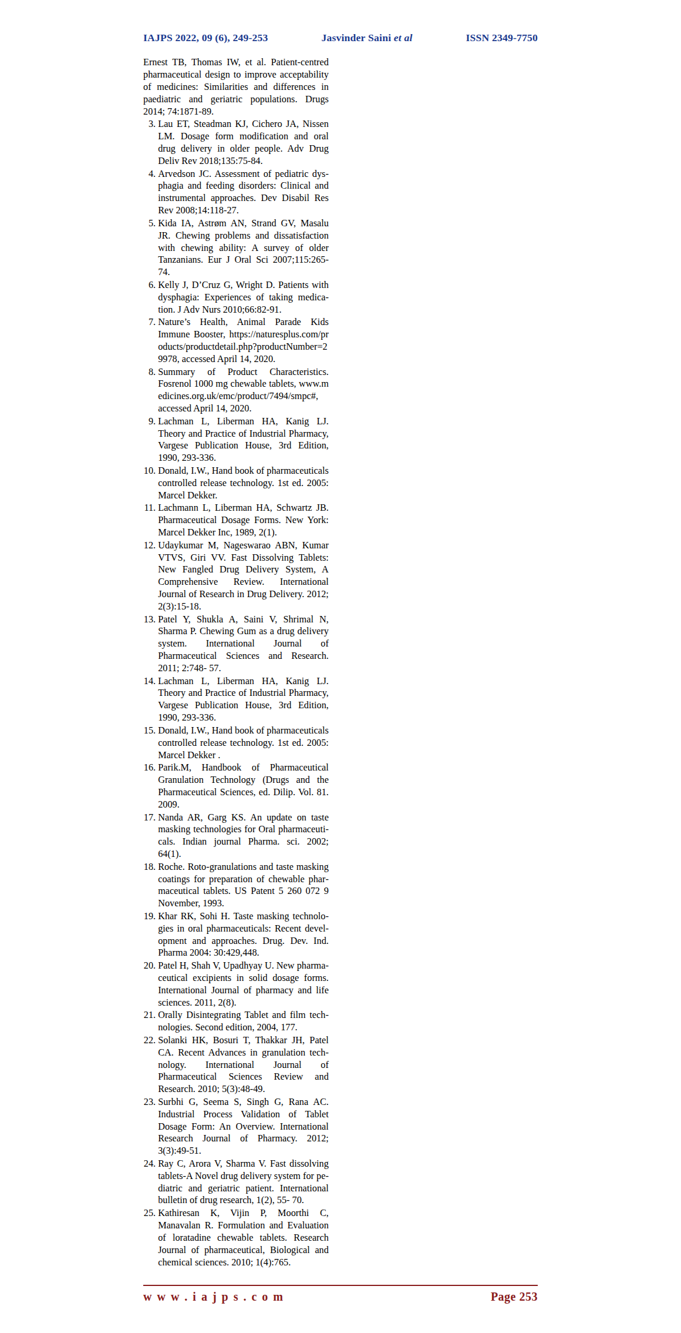IAJPS 2022, 09 (6), 249-253
Jasvinder Saini et al
ISSN 2349-7750
Ernest TB, Thomas IW, et al. Patient-centred pharmaceutical design to improve acceptability of medicines: Similarities and differences in paediatric and geriatric populations. Drugs 2014; 74:1871-89.
Lau ET, Steadman KJ, Cichero JA, Nissen LM. Dosage form modification and oral drug delivery in older people. Adv Drug Deliv Rev 2018;135:75-84.
Arvedson JC. Assessment of pediatric dysphagia and feeding disorders: Clinical and instrumental approaches. Dev Disabil Res Rev 2008;14:118-27.
Kida IA, Astrøm AN, Strand GV, Masalu JR. Chewing problems and dissatisfaction with chewing ability: A survey of older Tanzanians. Eur J Oral Sci 2007;115:265-74.
Kelly J, D’Cruz G, Wright D. Patients with dysphagia: Experiences of taking medication. J Adv Nurs 2010;66:82-91.
Nature’s Health, Animal Parade Kids Immune Booster, https://naturesplus.com/products/productdetail.php?productNumber=29978, accessed April 14, 2020.
Summary of Product Characteristics. Fosrenol 1000 mg chewable tablets, www.medicines.org.uk/emc/product/7494/smpc#, accessed April 14, 2020.
Lachman L, Liberman HA, Kanig LJ. Theory and Practice of Industrial Pharmacy, Vargese Publication House, 3rd Edition, 1990, 293-336.
Donald, I.W., Hand book of pharmaceuticals controlled release technology. 1st ed. 2005: Marcel Dekker.
Lachmann L, Liberman HA, Schwartz JB. Pharmaceutical Dosage Forms. New York: Marcel Dekker Inc, 1989, 2(1).
Udaykumar M, Nageswarao ABN, Kumar VTVS, Giri VV. Fast Dissolving Tablets: New Fangled Drug Delivery System, A Comprehensive Review. International Journal of Research in Drug Delivery. 2012; 2(3):15-18.
Patel Y, Shukla A, Saini V, Shrimal N, Sharma P. Chewing Gum as a drug delivery system. International Journal of Pharmaceutical Sciences and Research. 2011; 2:748- 57.
Lachman L, Liberman HA, Kanig LJ. Theory and Practice of Industrial Pharmacy, Vargese Publication House, 3rd Edition, 1990, 293-336.
Donald, I.W., Hand book of pharmaceuticals controlled release technology. 1st ed. 2005: Marcel Dekker .
Parik.M, Handbook of Pharmaceutical Granulation Technology (Drugs and the Pharmaceutical Sciences, ed. Dilip. Vol. 81. 2009.
Nanda AR, Garg KS. An update on taste masking technologies for Oral pharmaceuticals. Indian journal Pharma. sci. 2002; 64(1).
Roche. Roto-granulations and taste masking coatings for preparation of chewable pharmaceutical tablets. US Patent 5 260 072 9 November, 1993.
Khar RK, Sohi H. Taste masking technologies in oral pharmaceuticals: Recent development and approaches. Drug. Dev. Ind. Pharma 2004: 30:429,448.
Patel H, Shah V, Upadhyay U. New pharmaceutical excipients in solid dosage forms. International Journal of pharmacy and life sciences. 2011, 2(8).
Orally Disintegrating Tablet and film technologies. Second edition, 2004, 177.
Solanki HK, Bosuri T, Thakkar JH, Patel CA. Recent Advances in granulation technology. International Journal of Pharmaceutical Sciences Review and Research. 2010; 5(3):48-49.
Surbhi G, Seema S, Singh G, Rana AC. Industrial Process Validation of Tablet Dosage Form: An Overview. International Research Journal of Pharmacy. 2012; 3(3):49-51.
Ray C, Arora V, Sharma V. Fast dissolving tablets-A Novel drug delivery system for pediatric and geriatric patient. International bulletin of drug research, 1(2), 55- 70.
Kathiresan K, Vijin P, Moorthi C, Manavalan R. Formulation and Evaluation of loratadine chewable tablets. Research Journal of pharmaceutical, Biological and chemical sciences. 2010; 1(4):765.
w w w . i a j p s . c o m
Page 253